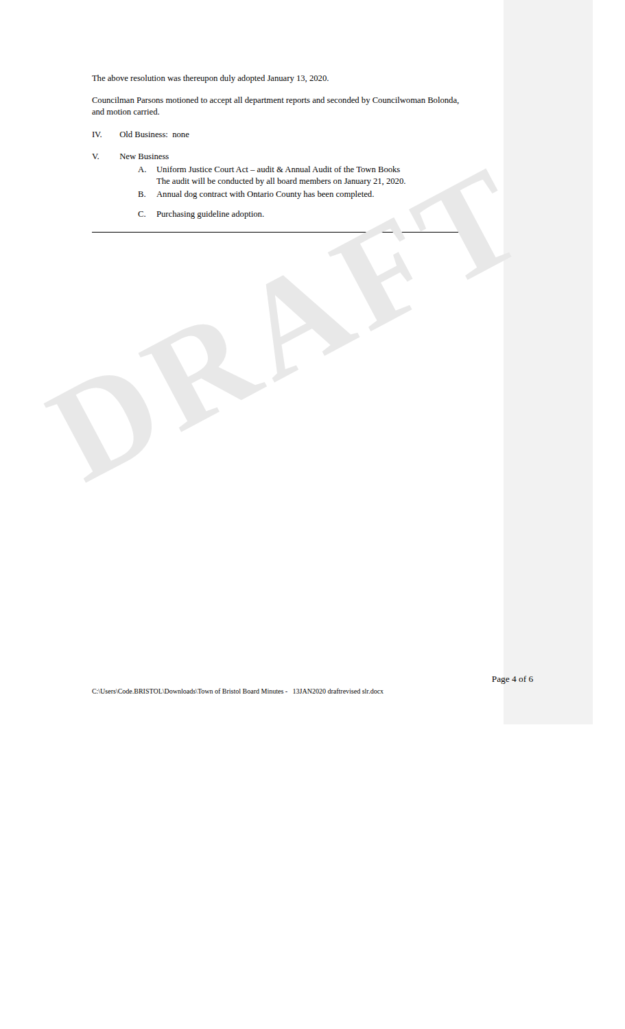The above resolution was thereupon duly adopted January 13, 2020.
Councilman Parsons motioned to accept all department reports and seconded by Councilwoman Bolonda, and motion carried.
IV.
Old Business: none
V.
New Business
A.
Uniform Justice Court Act – audit & Annual Audit of the Town Books
The audit will be conducted by all board members on January 21, 2020.
B.
Annual dog contract with Ontario County has been completed.
C.
Purchasing guideline adoption.
DRAFT
Page 4 of 6
C:\Users\Code.BRISTOL\Downloads\Town of Bristol Board Minutes - 13JAN2020 draftrevised slr.docx